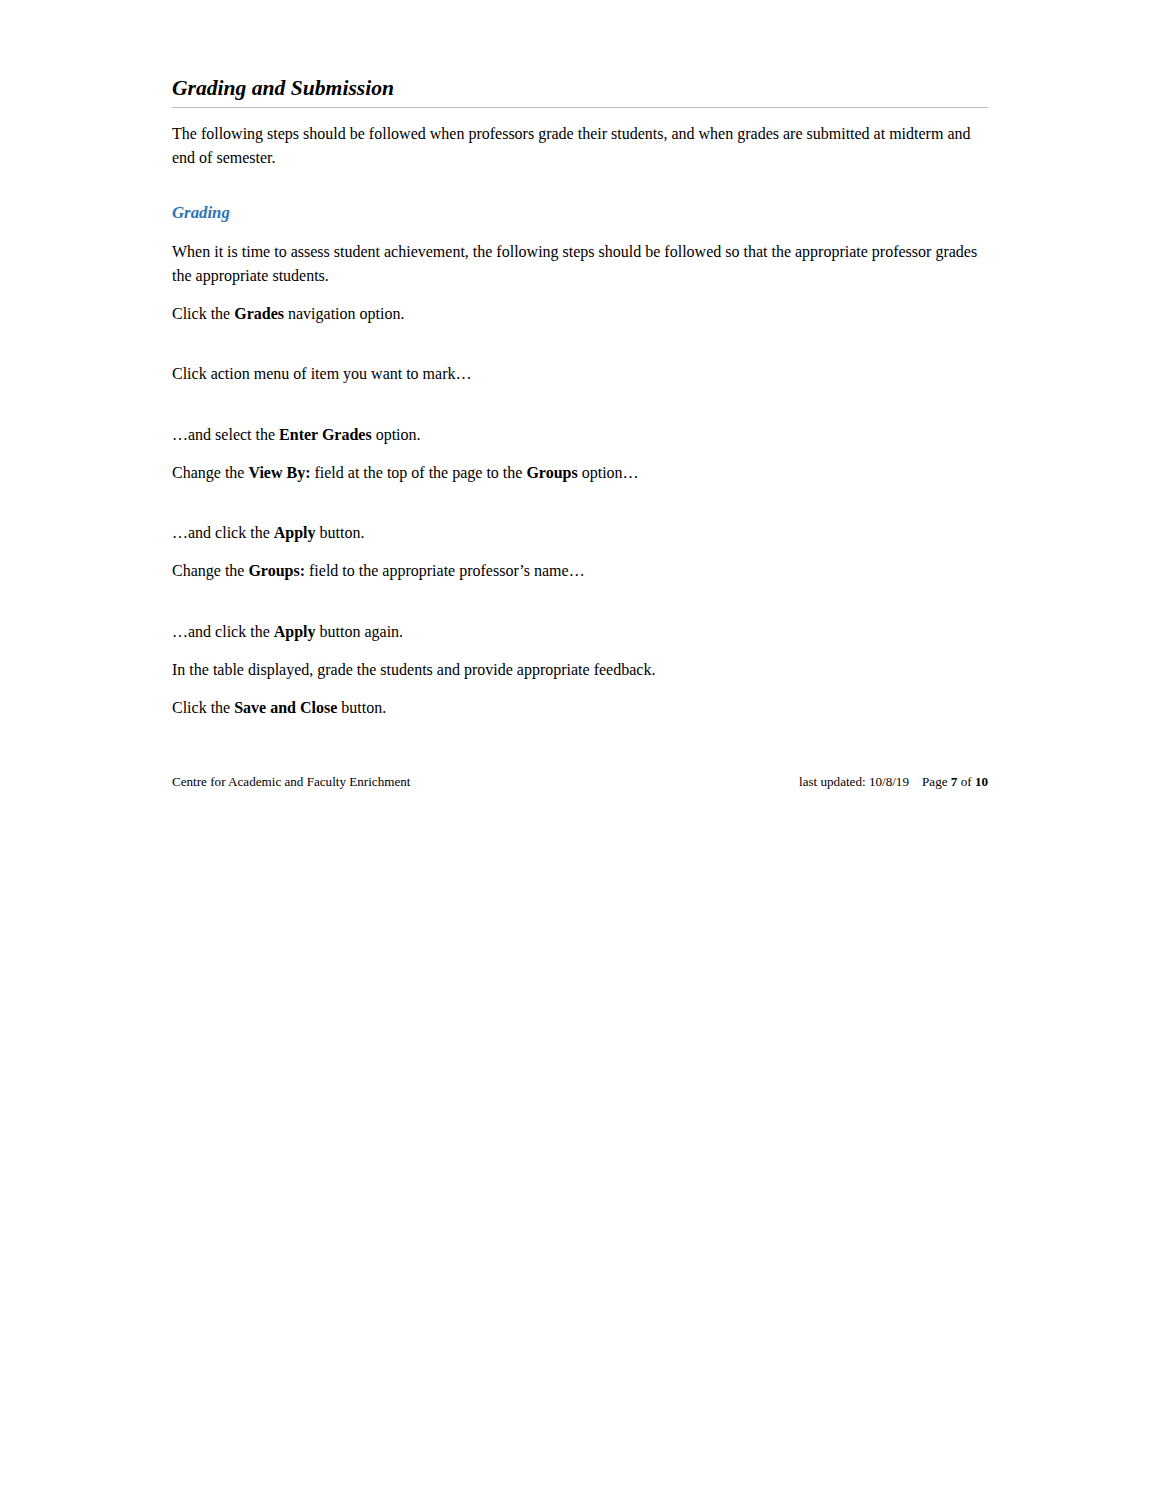Grading and Submission
The following steps should be followed when professors grade their students, and when grades are submitted at midterm and end of semester.
Grading
When it is time to assess student achievement, the following steps should be followed so that the appropriate professor grades the appropriate students.
Click the Grades navigation option.
Click action menu of item you want to mark…
…and select the Enter Grades option.
Change the View By: field at the top of the page to the Groups option…
…and click the Apply button.
Change the Groups: field to the appropriate professor’s name…
…and click the Apply button again.
In the table displayed, grade the students and provide appropriate feedback.
Click the Save and Close button.
Centre for Academic and Faculty Enrichment
last updated: 10/8/19
Page 7 of 10